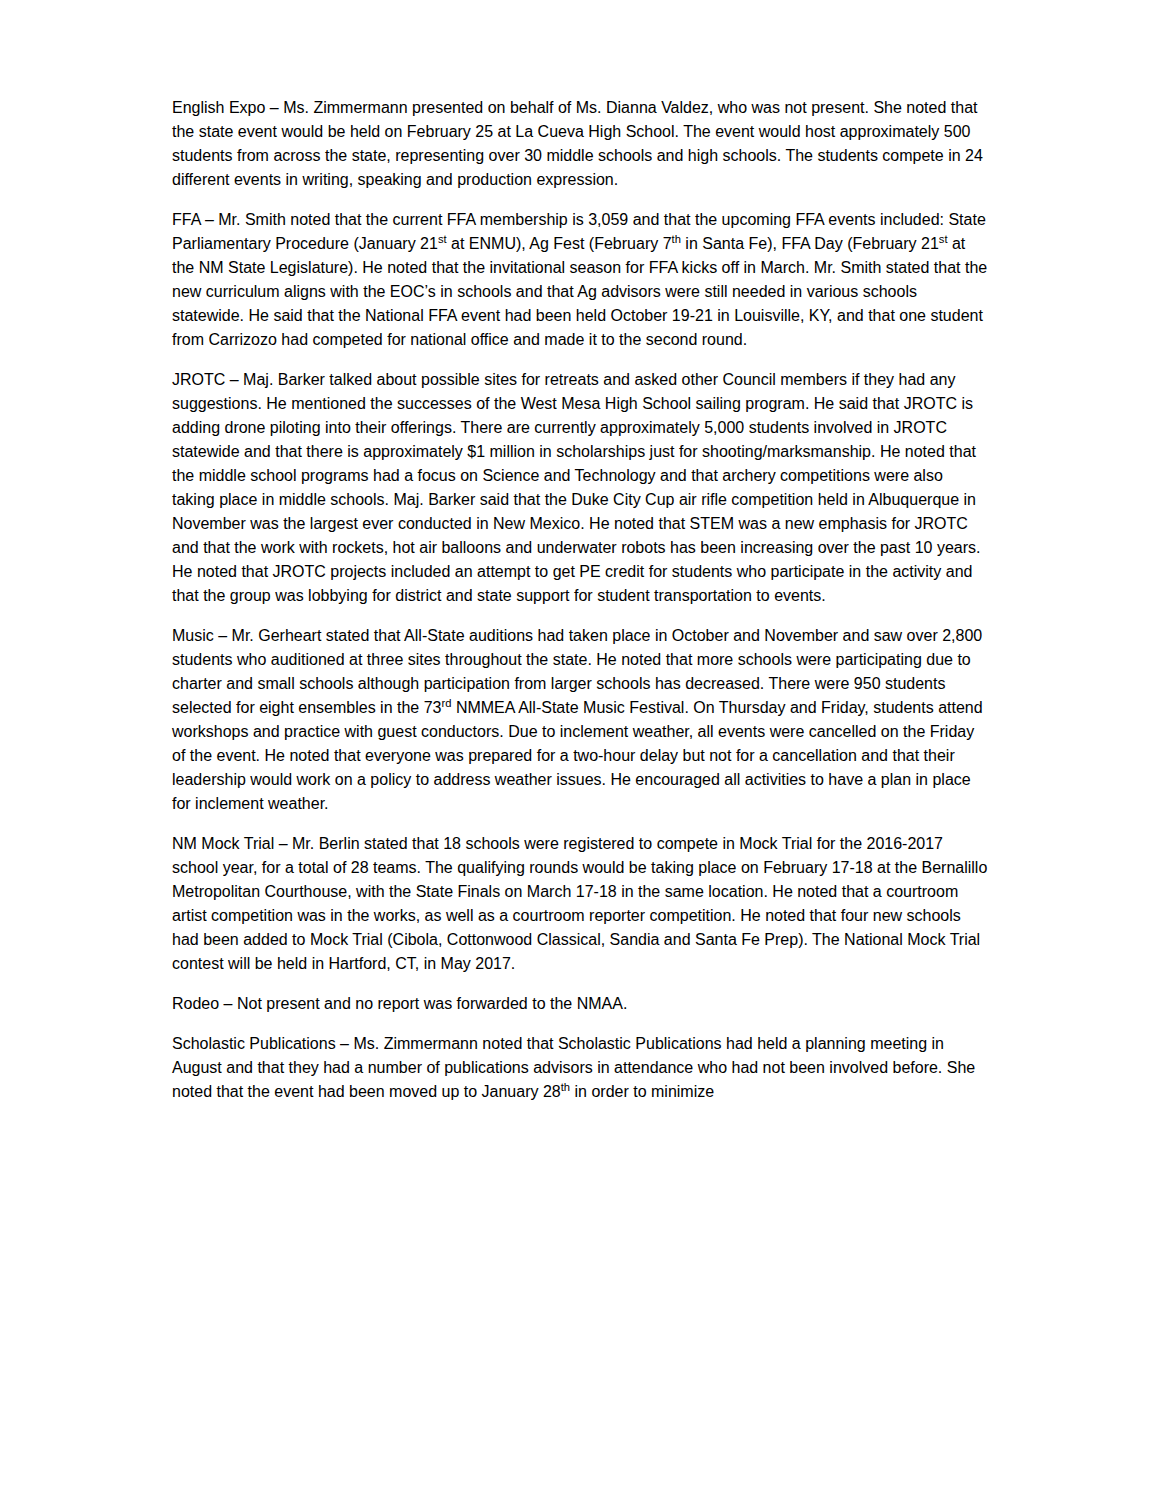English Expo – Ms. Zimmermann presented on behalf of Ms. Dianna Valdez, who was not present. She noted that the state event would be held on February 25 at La Cueva High School. The event would host approximately 500 students from across the state, representing over 30 middle schools and high schools. The students compete in 24 different events in writing, speaking and production expression.
FFA – Mr. Smith noted that the current FFA membership is 3,059 and that the upcoming FFA events included: State Parliamentary Procedure (January 21st at ENMU), Ag Fest (February 7th in Santa Fe), FFA Day (February 21st at the NM State Legislature). He noted that the invitational season for FFA kicks off in March. Mr. Smith stated that the new curriculum aligns with the EOC’s in schools and that Ag advisors were still needed in various schools statewide. He said that the National FFA event had been held October 19-21 in Louisville, KY, and that one student from Carrizozo had competed for national office and made it to the second round.
JROTC – Maj. Barker talked about possible sites for retreats and asked other Council members if they had any suggestions. He mentioned the successes of the West Mesa High School sailing program. He said that JROTC is adding drone piloting into their offerings. There are currently approximately 5,000 students involved in JROTC statewide and that there is approximately $1 million in scholarships just for shooting/marksmanship. He noted that the middle school programs had a focus on Science and Technology and that archery competitions were also taking place in middle schools. Maj. Barker said that the Duke City Cup air rifle competition held in Albuquerque in November was the largest ever conducted in New Mexico. He noted that STEM was a new emphasis for JROTC and that the work with rockets, hot air balloons and underwater robots has been increasing over the past 10 years. He noted that JROTC projects included an attempt to get PE credit for students who participate in the activity and that the group was lobbying for district and state support for student transportation to events.
Music – Mr. Gerheart stated that All-State auditions had taken place in October and November and saw over 2,800 students who auditioned at three sites throughout the state. He noted that more schools were participating due to charter and small schools although participation from larger schools has decreased. There were 950 students selected for eight ensembles in the 73rd NMMEA All-State Music Festival. On Thursday and Friday, students attend workshops and practice with guest conductors. Due to inclement weather, all events were cancelled on the Friday of the event. He noted that everyone was prepared for a two-hour delay but not for a cancellation and that their leadership would work on a policy to address weather issues. He encouraged all activities to have a plan in place for inclement weather.
NM Mock Trial – Mr. Berlin stated that 18 schools were registered to compete in Mock Trial for the 2016-2017 school year, for a total of 28 teams. The qualifying rounds would be taking place on February 17-18 at the Bernalillo Metropolitan Courthouse, with the State Finals on March 17-18 in the same location. He noted that a courtroom artist competition was in the works, as well as a courtroom reporter competition. He noted that four new schools had been added to Mock Trial (Cibola, Cottonwood Classical, Sandia and Santa Fe Prep). The National Mock Trial contest will be held in Hartford, CT, in May 2017.
Rodeo – Not present and no report was forwarded to the NMAA.
Scholastic Publications – Ms. Zimmermann noted that Scholastic Publications had held a planning meeting in August and that they had a number of publications advisors in attendance who had not been involved before. She noted that the event had been moved up to January 28th in order to minimize